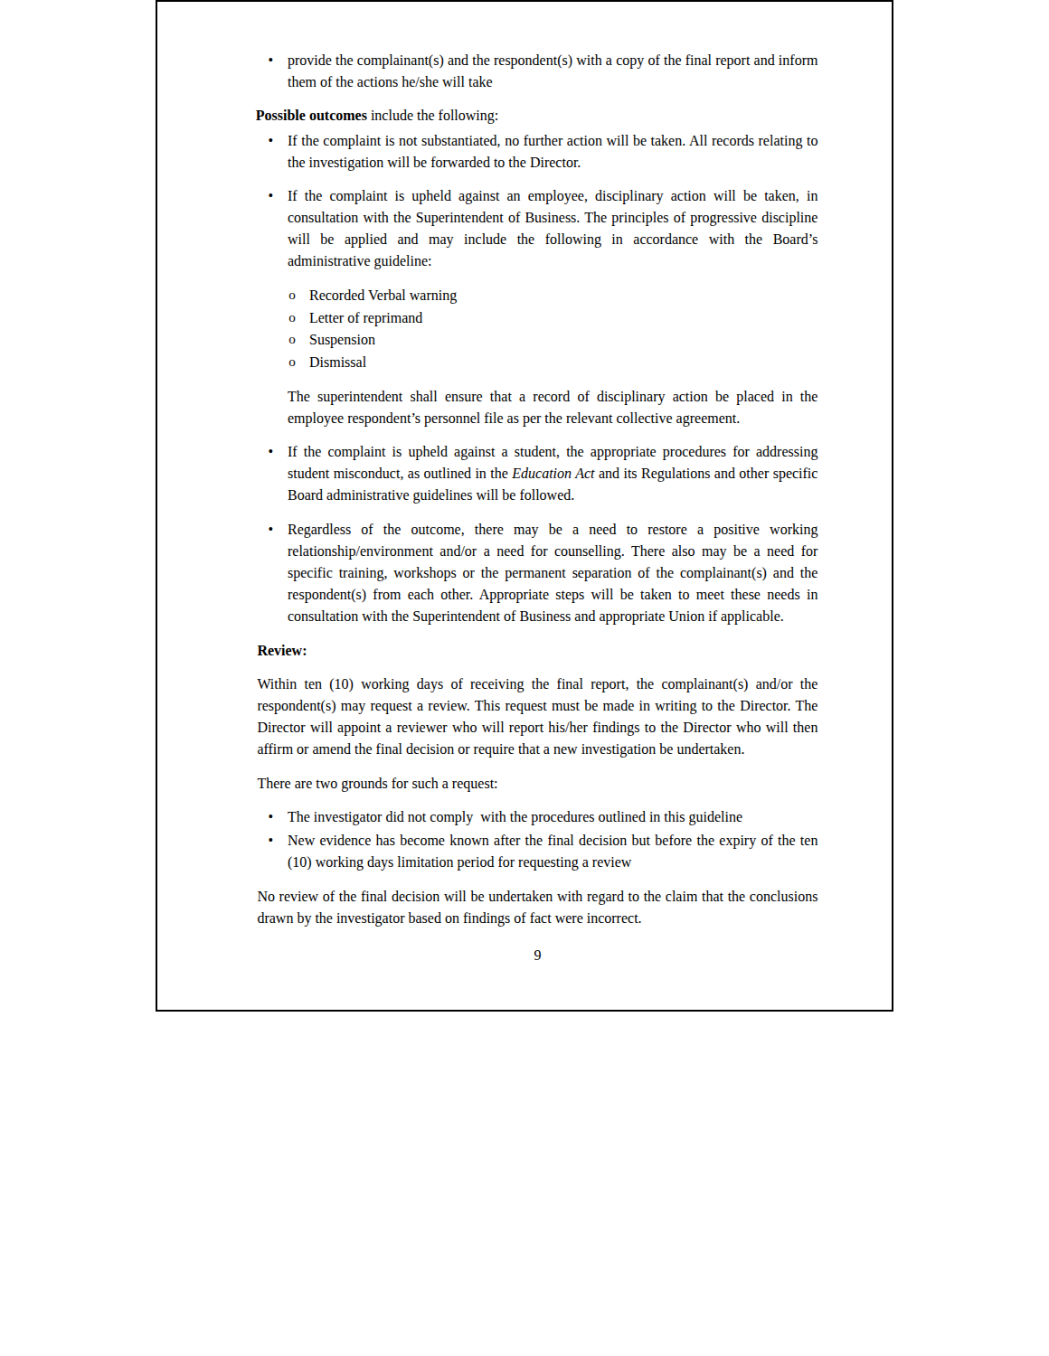provide the complainant(s) and the respondent(s) with a copy of the final report and inform them of the actions he/she will take
Possible outcomes include the following:
If the complaint is not substantiated, no further action will be taken. All records relating to the investigation will be forwarded to the Director.
If the complaint is upheld against an employee, disciplinary action will be taken, in consultation with the Superintendent of Business. The principles of progressive discipline will be applied and may include the following in accordance with the Board’s administrative guideline:
Recorded Verbal warning
Letter of reprimand
Suspension
Dismissal
The superintendent shall ensure that a record of disciplinary action be placed in the employee respondent’s personnel file as per the relevant collective agreement.
If the complaint is upheld against a student, the appropriate procedures for addressing student misconduct, as outlined in the Education Act and its Regulations and other specific Board administrative guidelines will be followed.
Regardless of the outcome, there may be a need to restore a positive working relationship/environment and/or a need for counselling. There also may be a need for specific training, workshops or the permanent separation of the complainant(s) and the respondent(s) from each other. Appropriate steps will be taken to meet these needs in consultation with the Superintendent of Business and appropriate Union if applicable.
Review:
Within ten (10) working days of receiving the final report, the complainant(s) and/or the respondent(s) may request a review. This request must be made in writing to the Director. The Director will appoint a reviewer who will report his/her findings to the Director who will then affirm or amend the final decision or require that a new investigation be undertaken.
There are two grounds for such a request:
The investigator did not comply with the procedures outlined in this guideline
New evidence has become known after the final decision but before the expiry of the ten (10) working days limitation period for requesting a review
No review of the final decision will be undertaken with regard to the claim that the conclusions drawn by the investigator based on findings of fact were incorrect.
9